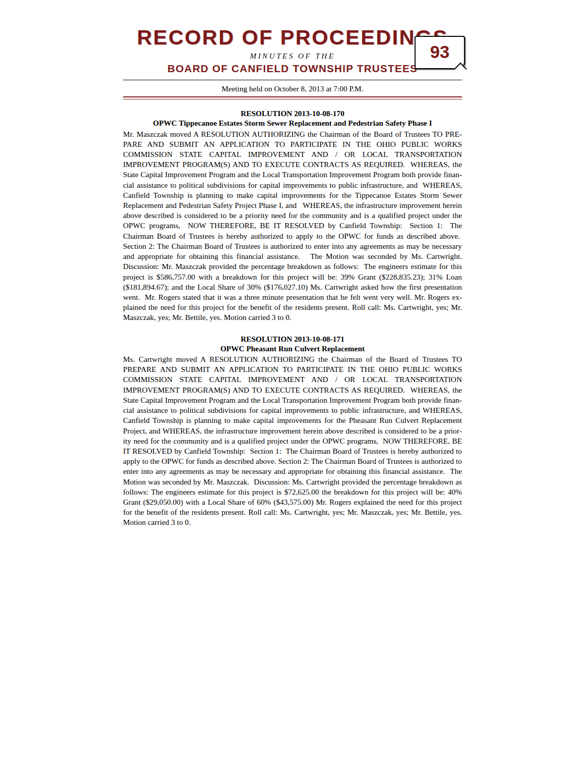RECORD OF PROCEEDINGS
93
MINUTES OF THE
BOARD OF CANFIELD TOWNSHIP TRUSTEES
Meeting held on October 8, 2013 at 7:00 P.M.
RESOLUTION 2013-10-08-170
OPWC Tippecanoe Estates Storm Sewer Replacement and Pedestrian Safety Phase I
Mr. Maszczak moved A RESOLUTION AUTHORIZING the Chairman of the Board of Trustees TO PRE-PARE AND SUBMIT AN APPLICATION TO PARTICIPATE IN THE OHIO PUBLIC WORKS COMMISSION STATE CAPITAL IMPROVEMENT AND / OR LOCAL TRANSPORTATION IMPROVEMENT PROGRAM(S) AND TO EXECUTE CONTRACTS AS REQUIRED. WHEREAS, the State Capital Improvement Program and the Local Transportation Improvement Program both provide financial assistance to political subdivisions for capital improvements to public infrastructure, and WHEREAS, Canfield Township is planning to make capital improvements for the Tippecanoe Estates Storm Sewer Replacement and Pedestrian Safety Project Phase I, and WHEREAS, the infrastructure improvement herein above described is considered to be a priority need for the community and is a qualified project under the OPWC programs, NOW THEREFORE, BE IT RESOLVED by Canfield Township: Section 1: The Chairman Board of Trustees is hereby authorized to apply to the OPWC for funds as described above. Section 2: The Chairman Board of Trustees is authorized to enter into any agreements as may be necessary and appropriate for obtaining this financial assistance. The Motion was seconded by Ms. Cartwright. Discussion: Mr. Maszczak provided the percentage breakdown as follows: The engineers estimate for this project is $586,757.00 with a breakdown for this project will be: 39% Grant ($228,835.23); 31% Loan ($181,894.67); and the Local Share of 30% ($176,027.10) Ms. Cartwright asked how the first presentation went. Mr. Rogers stated that it was a three minute presentation that he felt went very well. Mr. Rogers explained the need for this project for the benefit of the residents present. Roll call: Ms. Cartwright, yes; Mr. Maszczak, yes; Mr. Bettile, yes. Motion carried 3 to 0.
RESOLUTION 2013-10-08-171
OPWC Pheasant Run Culvert Replacement
Ms. Cartwright moved A RESOLUTION AUTHORIZING the Chairman of the Board of Trustees TO PREPARE AND SUBMIT AN APPLICATION TO PARTICIPATE IN THE OHIO PUBLIC WORKS COMMISSION STATE CAPITAL IMPROVEMENT AND / OR LOCAL TRANSPORTATION IMPROVEMENT PROGRAM(S) AND TO EXECUTE CONTRACTS AS REQUIRED. WHEREAS, the State Capital Improvement Program and the Local Transportation Improvement Program both provide financial assistance to political subdivisions for capital improvements to public infrastructure, and WHEREAS, Canfield Township is planning to make capital improvements for the Pheasant Run Culvert Replacement Project, and WHEREAS, the infrastructure improvement herein above described is considered to be a priority need for the community and is a qualified project under the OPWC programs, NOW THEREFORE, BE IT RESOLVED by Canfield Township: Section 1: The Chairman Board of Trustees is hereby authorized to apply to the OPWC for funds as described above. Section 2: The Chairman Board of Trustees is authorized to enter into any agreements as may be necessary and appropriate for obtaining this financial assistance. The Motion was seconded by Mr. Maszczak. Discussion: Ms. Cartwright provided the percentage breakdown as follows: The engineers estimate for this project is $72,625.00 the breakdown for this project will be: 40% Grant ($29,050.00) with a Local Share of 60% ($43,575.00) Mr. Rogers explained the need for this project for the benefit of the residents present. Roll call: Ms. Cartwright, yes; Mr. Maszczak, yes; Mr. Bettile, yes. Motion carried 3 to 0.